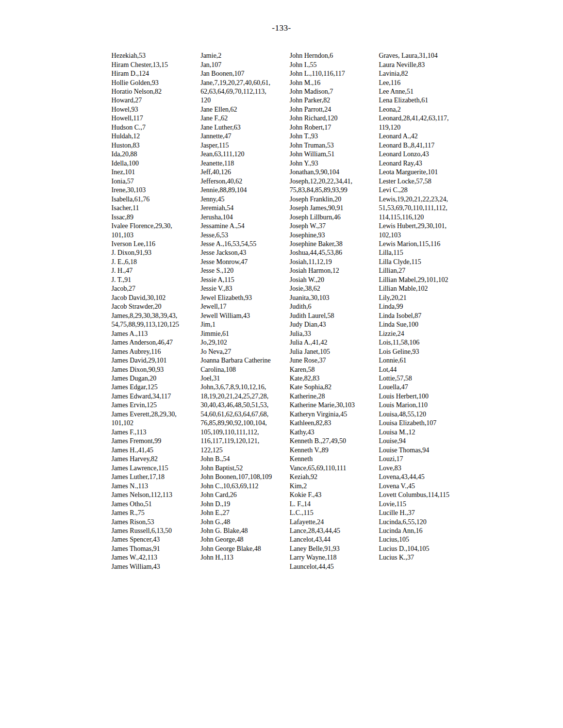-133-
Hezekiah,53
Hiram Chester,13,15
Hiram D.,124
Hollie Golden,93
Horatio Nelson,82
Howard,27
Howel,93
Howell,117
Hudson C.,7
Huldah,12
Huston,83
Ida,20,88
Idella,100
Inez,101
Ionia,57
Irene,30,103
Isabella,61,76
Isacher,11
Issac,89
Ivalee Florence,29,30,
101,103
Iverson Lee,116
J. Dixon,91,93
J. E.,6,18
J. H.,47
J. T.,91
Jacob,27
Jacob David,30,102
Jacob Strawder,20
James,8,29,30,38,39,43,
54,75,88,99,113,120,125
James A.,113
James Anderson,46,47
James Aubrey,116
James David,29,101
James Dixon,90,93
James Dugan,20
James Edgar,125
James Edward,34,117
James Ervin,125
James Everett,28,29,30,
101,102
James F.,113
James Fremont,99
James H.,41,45
James Harvey,82
James Lawrence,115
James Luther,17,18
James N.,113
James Nelson,112,113
James Otho,51
James R.,75
James Rison,53
James Russell,6,13,50
James Spencer,43
James Thomas,91
James W.,42,113
James William,43
Jamie,2
Jan,107
Jan Boonen,107
Jane,7,19,20,27,40,60,61,
62,63,64,69,70,112,113,
120
Jane Ellen,62
Jane F.,62
Jane Luther,63
Jannette,47
Jasper,115
Jean,63,111,120
Jeanette,118
Jeff,40,126
Jefferson,40,62
Jennie,88,89,104
Jenny,45
Jeremiah,54
Jerusha,104
Jessamine A.,54
Jesse,6,53
Jesse A.,16,53,54,55
Jesse Jackson,43
Jesse Monrow,47
Jesse S.,120
Jessie A,115
Jessie V.,83
Jewel Elizabeth,93
Jewell,17
Jewell William,43
Jim,1
Jimmie,61
Jo,29,102
Jo Neva,27
Joanna Barbara Catherine
Carolina,108
Joel,31
John,3,6,7,8,9,10,12,16,
18,19,20,21,24,25,27,28,
30,40,43,46,48,50,51,53,
54,60,61,62,63,64,67,68,
76,85,89,90,92,100,104,
105,109,110,111,112,
116,117,119,120,121,
122,125
John B.,54
John Baptist,52
John Boonen,107,108,109
John C.,10,63,69,112
John Card,26
John D.,19
John E.,27
John G.,48
John G. Blake,48
John George,48
John George Blake,48
John H.,113
John Herndon,6
John I.,55
John L.,110,116,117
John M.,16
John Madison,7
John Parker,82
John Parrott,24
John Richard,120
John Robert,17
John T.,93
John Truman,53
John William,51
John Y.,93
Jonathan,9,90,104
Joseph,12,20,22,34,41,
75,83,84,85,89,93,99
Joseph Franklin,20
Joseph James,90,91
Joseph Lillburn,46
Joseph W.,37
Josephine,93
Josephine Baker,38
Joshua,44,45,53,86
Josiah,11,12,19
Josiah Harmon,12
Josiah W.,20
Josie,38,62
Juanita,30,103
Judith,6
Judith Laurel,58
Judy Dian,43
Julia,33
Julia A.,41,42
Julia Janet,105
June Rose,37
Karen,58
Kate,82,83
Kate Sophia,82
Katherine,28
Katherine Marie,30,103
Katheryn Virginia,45
Kathleen,82,83
Kathy,43
Kenneth B.,27,49,50
Kenneth V.,89
Kenneth Vance,65,69,110,111
Keziah,92
Kim,2
Kokie F.,43
L. F.,14
L.C.,115
Lafayette,24
Lance,28,43,44,45
Lancelot,43,44
Laney Belle,91,93
Larry Wayne,118
Launcelot,44,45
Graves, Laura,31,104
Laura Neville,83
Lavinia,82
Lee,116
Lee Anne,51
Lena Elizabeth,61
Leona,2
Leonard,28,41,42,63,117,
119,120
Leonard A.,42
Leonard B.,8,41,117
Leonard Lonzo,43
Leonard Ray,43
Leota Marguerite,101
Lester Locke,57,58
Levi C.,28
Lewis,19,20,21,22,23,24,
51,53,69,70,110,111,112,
114,115,116,120
Lewis Hubert,29,30,101,
102,103
Lewis Marion,115,116
Lilla,115
Lilla Clyde,115
Lillian,27
Lillian Mabel,29,101,102
Lillian Mable,102
Lily,20,21
Linda,99
Linda Isobel,87
Linda Sue,100
Lizzie,24
Lois,11,58,106
Lois Geline,93
Lonnie,61
Lot,44
Lottie,57,58
Louella,47
Louis Herbert,100
Louis Marion,110
Louisa,48,55,120
Louisa Elizabeth,107
Louisa M.,12
Louise,94
Louise Thomas,94
Louzi,17
Love,83
Lovena,43,44,45
Lovena V.,45
Lovett Columbus,114,115
Lovie,115
Lucille H.,37
Lucinda,6,55,120
Lucinda Ann,16
Lucius,105
Lucius D.,104,105
Lucius K.,37